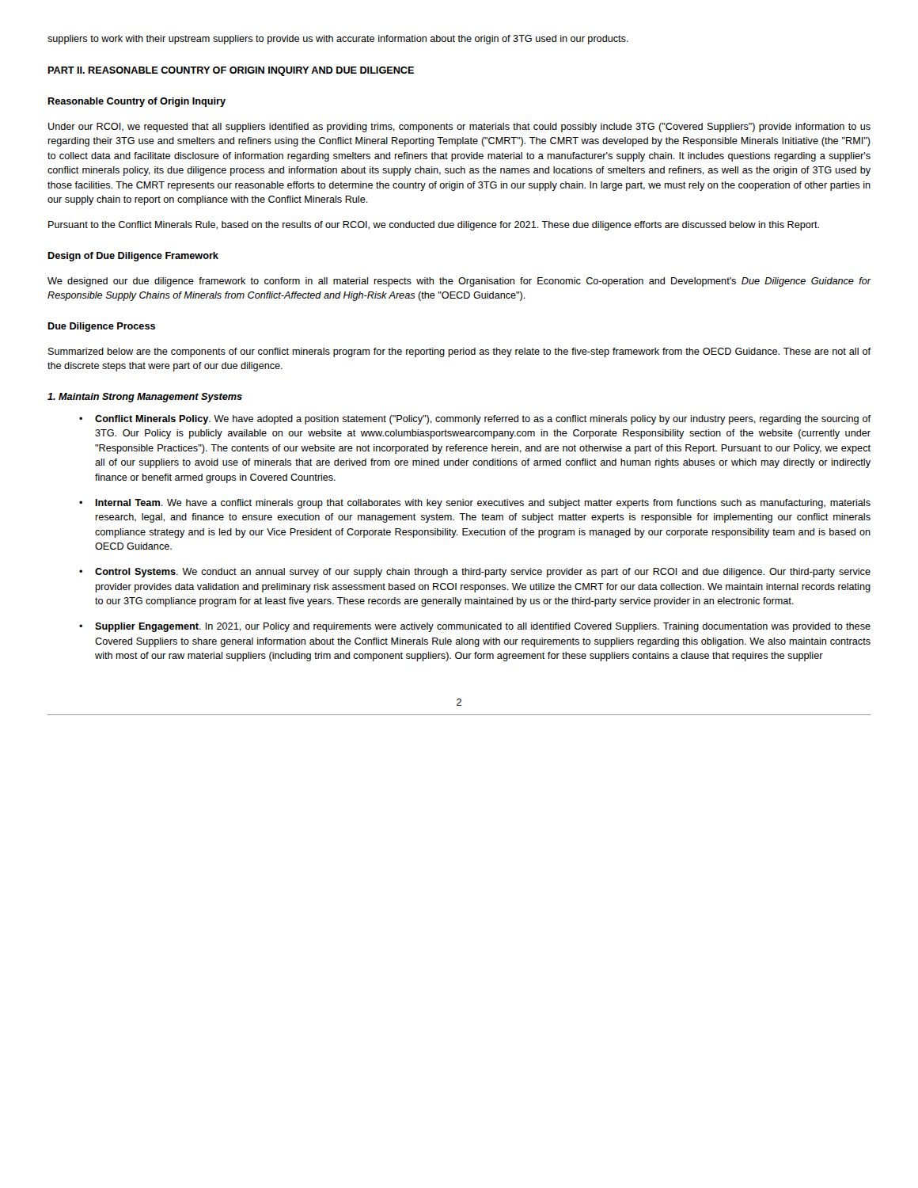suppliers to work with their upstream suppliers to provide us with accurate information about the origin of 3TG used in our products.
PART II. REASONABLE COUNTRY OF ORIGIN INQUIRY AND DUE DILIGENCE
Reasonable Country of Origin Inquiry
Under our RCOI, we requested that all suppliers identified as providing trims, components or materials that could possibly include 3TG ("Covered Suppliers") provide information to us regarding their 3TG use and smelters and refiners using the Conflict Mineral Reporting Template ("CMRT"). The CMRT was developed by the Responsible Minerals Initiative (the "RMI") to collect data and facilitate disclosure of information regarding smelters and refiners that provide material to a manufacturer's supply chain. It includes questions regarding a supplier's conflict minerals policy, its due diligence process and information about its supply chain, such as the names and locations of smelters and refiners, as well as the origin of 3TG used by those facilities. The CMRT represents our reasonable efforts to determine the country of origin of 3TG in our supply chain. In large part, we must rely on the cooperation of other parties in our supply chain to report on compliance with the Conflict Minerals Rule.
Pursuant to the Conflict Minerals Rule, based on the results of our RCOI, we conducted due diligence for 2021. These due diligence efforts are discussed below in this Report.
Design of Due Diligence Framework
We designed our due diligence framework to conform in all material respects with the Organisation for Economic Co-operation and Development's Due Diligence Guidance for Responsible Supply Chains of Minerals from Conflict-Affected and High-Risk Areas (the "OECD Guidance").
Due Diligence Process
Summarized below are the components of our conflict minerals program for the reporting period as they relate to the five-step framework from the OECD Guidance. These are not all of the discrete steps that were part of our due diligence.
1. Maintain Strong Management Systems
Conflict Minerals Policy. We have adopted a position statement ("Policy"), commonly referred to as a conflict minerals policy by our industry peers, regarding the sourcing of 3TG. Our Policy is publicly available on our website at www.columbiasportswearcompany.com in the Corporate Responsibility section of the website (currently under "Responsible Practices"). The contents of our website are not incorporated by reference herein, and are not otherwise a part of this Report. Pursuant to our Policy, we expect all of our suppliers to avoid use of minerals that are derived from ore mined under conditions of armed conflict and human rights abuses or which may directly or indirectly finance or benefit armed groups in Covered Countries.
Internal Team. We have a conflict minerals group that collaborates with key senior executives and subject matter experts from functions such as manufacturing, materials research, legal, and finance to ensure execution of our management system. The team of subject matter experts is responsible for implementing our conflict minerals compliance strategy and is led by our Vice President of Corporate Responsibility. Execution of the program is managed by our corporate responsibility team and is based on OECD Guidance.
Control Systems. We conduct an annual survey of our supply chain through a third-party service provider as part of our RCOI and due diligence. Our third-party service provider provides data validation and preliminary risk assessment based on RCOI responses. We utilize the CMRT for our data collection. We maintain internal records relating to our 3TG compliance program for at least five years. These records are generally maintained by us or the third-party service provider in an electronic format.
Supplier Engagement. In 2021, our Policy and requirements were actively communicated to all identified Covered Suppliers. Training documentation was provided to these Covered Suppliers to share general information about the Conflict Minerals Rule along with our requirements to suppliers regarding this obligation. We also maintain contracts with most of our raw material suppliers (including trim and component suppliers). Our form agreement for these suppliers contains a clause that requires the supplier
2